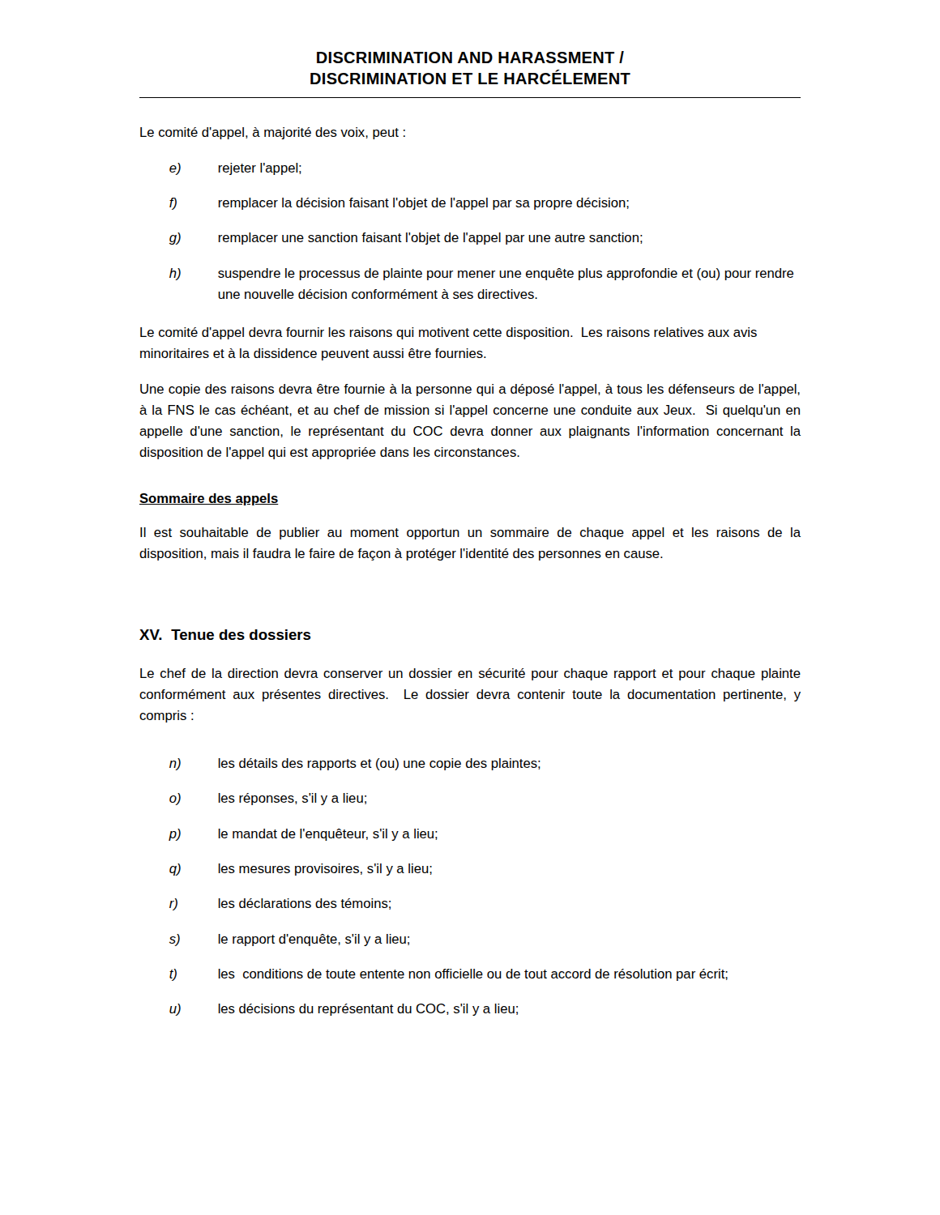DISCRIMINATION AND HARASSMENT /
DISCRIMINATION ET LE HARCÉLEMENT
Le comité d'appel, à majorité des voix, peut :
e) rejeter l'appel;
f) remplacer la décision faisant l'objet de l'appel par sa propre décision;
g) remplacer une sanction faisant l'objet de l'appel par une autre sanction;
h) suspendre le processus de plainte pour mener une enquête plus approfondie et (ou) pour rendre une nouvelle décision conformément à ses directives.
Le comité d'appel devra fournir les raisons qui motivent cette disposition. Les raisons relatives aux avis minoritaires et à la dissidence peuvent aussi être fournies.
Une copie des raisons devra être fournie à la personne qui a déposé l'appel, à tous les défenseurs de l'appel, à la FNS le cas échéant, et au chef de mission si l'appel concerne une conduite aux Jeux. Si quelqu'un en appelle d'une sanction, le représentant du COC devra donner aux plaignants l'information concernant la disposition de l'appel qui est appropriée dans les circonstances.
Sommaire des appels
Il est souhaitable de publier au moment opportun un sommaire de chaque appel et les raisons de la disposition, mais il faudra le faire de façon à protéger l'identité des personnes en cause.
XV. Tenue des dossiers
Le chef de la direction devra conserver un dossier en sécurité pour chaque rapport et pour chaque plainte conformément aux présentes directives. Le dossier devra contenir toute la documentation pertinente, y compris :
n) les détails des rapports et (ou) une copie des plaintes;
o) les réponses, s'il y a lieu;
p) le mandat de l'enquêteur, s'il y a lieu;
q) les mesures provisoires, s'il y a lieu;
r) les déclarations des témoins;
s) le rapport d'enquête, s'il y a lieu;
t) les conditions de toute entente non officielle ou de tout accord de résolution par écrit;
u) les décisions du représentant du COC, s'il y a lieu;